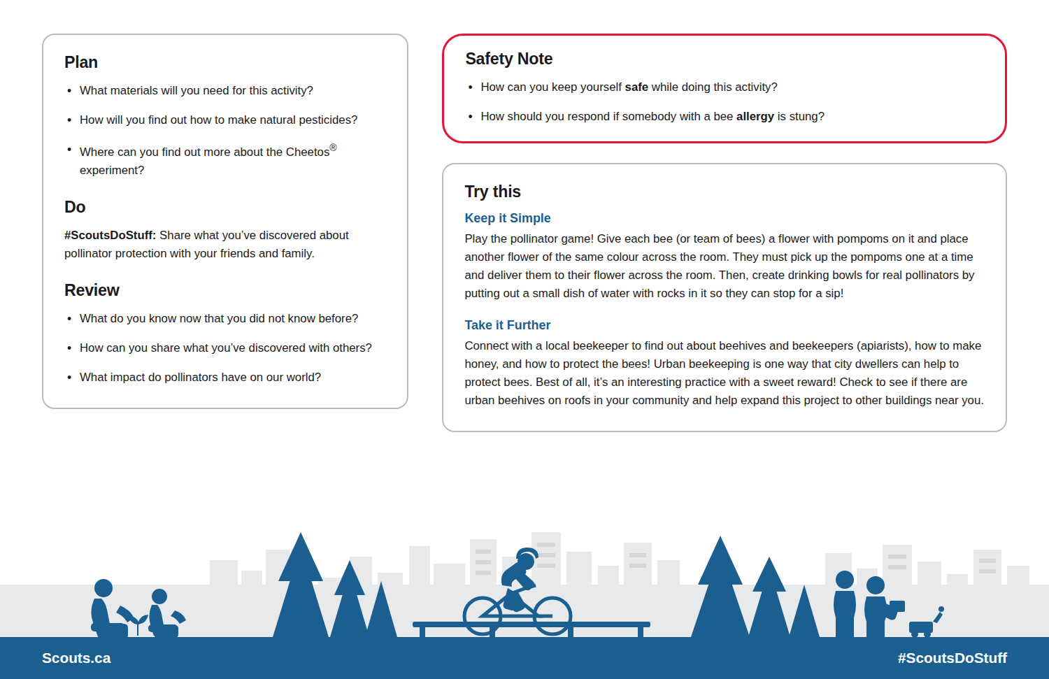Plan
What materials will you need for this activity?
How will you find out how to make natural pesticides?
Where can you find out more about the Cheetos® experiment?
Do
#ScoutsDoStuff: Share what you’ve discovered about pollinator protection with your friends and family.
Review
What do you know now that you did not know before?
How can you share what you’ve discovered with others?
What impact do pollinators have on our world?
Safety Note
How can you keep yourself safe while doing this activity?
How should you respond if somebody with a bee allergy is stung?
Try this
Keep it Simple
Play the pollinator game! Give each bee (or team of bees) a flower with pompoms on it and place another flower of the same colour across the room. They must pick up the pompoms one at a time and deliver them to their flower across the room. Then, create drinking bowls for real pollinators by putting out a small dish of water with rocks in it so they can stop for a sip!
Take it Further
Connect with a local beekeeper to find out about beehives and beekeepers (apiarists), how to make honey, and how to protect the bees! Urban beekeeping is one way that city dwellers can help to protect bees. Best of all, it’s an interesting practice with a sweet reward! Check to see if there are urban beehives on roofs in your community and help expand this project to other buildings near you.
Scouts.ca #ScoutsDoStuff